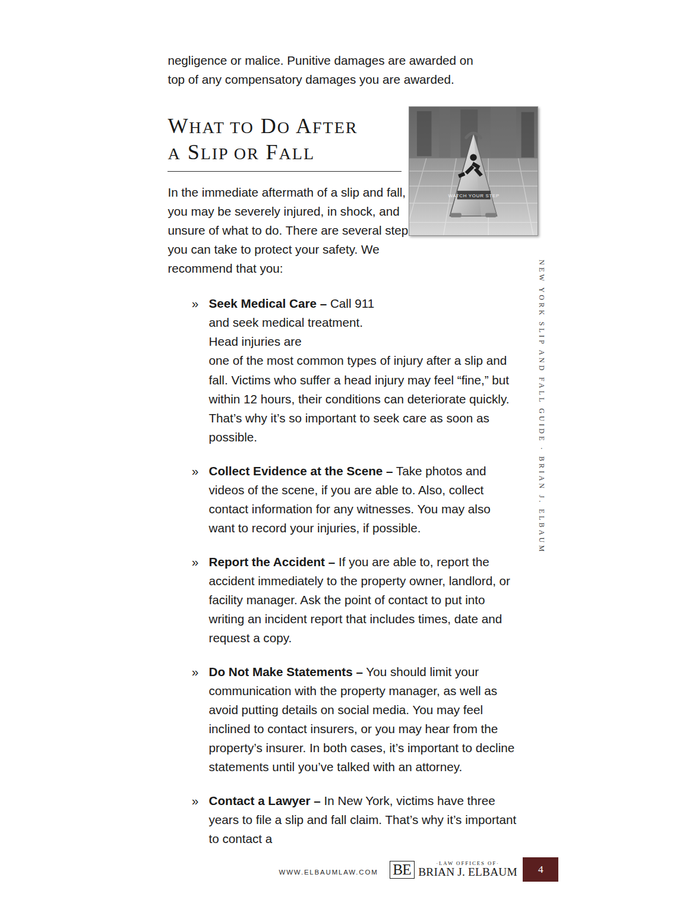negligence or malice. Punitive damages are awarded on top of any compensatory damages you are awarded.
WATCH YOUR STEP
WHAT TO DO AFTER
A SLIP OR FALL
In the immediate aftermath of a slip and fall, you may be severely injured, in shock, and unsure of what to do. There are several steps you can take to protect your safety. We recommend that you:
Seek Medical Care – Call 911 and seek medical treatment. Head injuries are one of the most common types of injury after a slip and fall. Victims who suffer a head injury may feel “fine,” but within 12 hours, their conditions can deteriorate quickly. That’s why it’s so important to seek care as soon as possible.
Collect Evidence at the Scene – Take photos and videos of the scene, if you are able to. Also, collect contact information for any witnesses. You may also want to record your injuries, if possible.
Report the Accident – If you are able to, report the accident immediately to the property owner, landlord, or facility manager. Ask the point of contact to put into writing an incident report that includes times, date and request a copy.
Do Not Make Statements – You should limit your communication with the property manager, as well as avoid putting details on social media. You may feel inclined to contact insurers, or you may hear from the property’s insurer. In both cases, it’s important to decline statements until you’ve talked with an attorney.
Contact a Lawyer – In New York, victims have three years to file a slip and fall claim. That’s why it’s important to contact a
New York Slip and Fall Guide · Brian J. Elbaum
www.elbaumlaw.com
BE
·LAW OFFICES OF· BRIAN J. ELBAUM
4